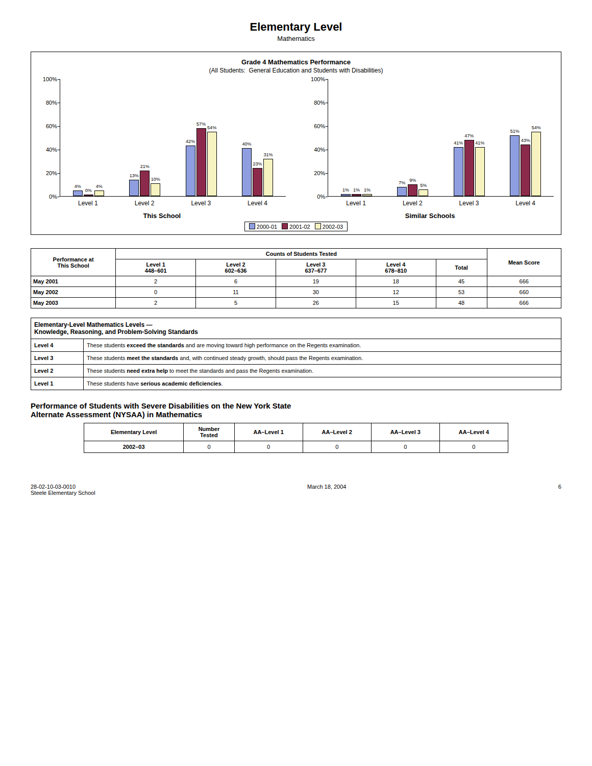Elementary Level
Mathematics
Grade 4 Mathematics Performance
(All Students: General Education and Students with Disabilities)
100% 80% 60% 40% 20% 0%
4%
0%
4%
13%
21%
10%
42%
57%
54%
40%
23%
31%
Level 1
Level 2
Level 3
Level 4
This School
100% 80% 60% 40% 20% 0%
1%
1%
1%
7%
9%
5%
41%
47%
41%
51%
43%
54%
Level 1
Level 2
Level 3
Level 4
Similar Schools
2000-01 2001-02 2002-03
| Performance at This School | Counts of Students Tested | Mean Score |
| --- | --- | --- |
| Level 1 448–601 | Level 2 602–636 | Level 3 637–677 | Level 4 678–810 | Total |
| May 2001 | 2 | 6 | 19 | 18 | 45 | 666 |
| May 2002 | 0 | 11 | 30 | 12 | 53 | 660 |
| May 2003 | 2 | 5 | 26 | 15 | 48 | 666 |
| Elementary-Level Mathematics Levels — Knowledge, Reasoning, and Problem-Solving Standards |
| Level 4 | These students exceed the standards and are moving toward high performance on the Regents examination. |
| Level 3 | These students meet the standards and, with continued steady growth, should pass the Regents examination. |
| Level 2 | These students need extra help to meet the standards and pass the Regents examination. |
| Level 1 | These students have serious academic deficiencies . |
Performance of Students with Severe Disabilities on the New York State
Alternate Assessment (NYSAA) in Mathematics
| Elementary Level | Number Tested | AA–Level 1 | AA–Level 2 | AA–Level 3 | AA–Level 4 |
| --- | --- | --- | --- | --- | --- |
| 2002–03 | 0 | 0 | 0 | 0 | 0 |
28-02-10-03-0010 Steele Elementary School
March 18, 2004
6